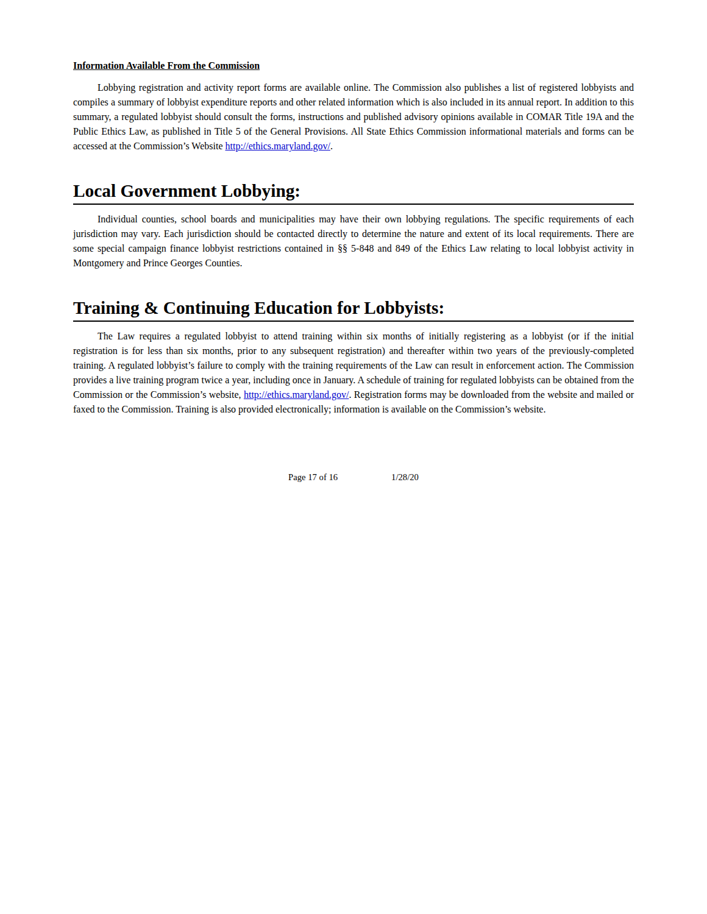Information Available From the Commission
Lobbying registration and activity report forms are available online. The Commission also publishes a list of registered lobbyists and compiles a summary of lobbyist expenditure reports and other related information which is also included in its annual report. In addition to this summary, a regulated lobbyist should consult the forms, instructions and published advisory opinions available in COMAR Title 19A and the Public Ethics Law, as published in Title 5 of the General Provisions. All State Ethics Commission informational materials and forms can be accessed at the Commission’s Website http://ethics.maryland.gov/.
Local Government Lobbying:
Individual counties, school boards and municipalities may have their own lobbying regulations. The specific requirements of each jurisdiction may vary. Each jurisdiction should be contacted directly to determine the nature and extent of its local requirements. There are some special campaign finance lobbyist restrictions contained in §§ 5-848 and 849 of the Ethics Law relating to local lobbyist activity in Montgomery and Prince Georges Counties.
Training & Continuing Education for Lobbyists:
The Law requires a regulated lobbyist to attend training within six months of initially registering as a lobbyist (or if the initial registration is for less than six months, prior to any subsequent registration) and thereafter within two years of the previously-completed training. A regulated lobbyist’s failure to comply with the training requirements of the Law can result in enforcement action. The Commission provides a live training program twice a year, including once in January. A schedule of training for regulated lobbyists can be obtained from the Commission or the Commission’s website, http://ethics.maryland.gov/. Registration forms may be downloaded from the website and mailed or faxed to the Commission. Training is also provided electronically; information is available on the Commission’s website.
Page 17 of 161/28/20